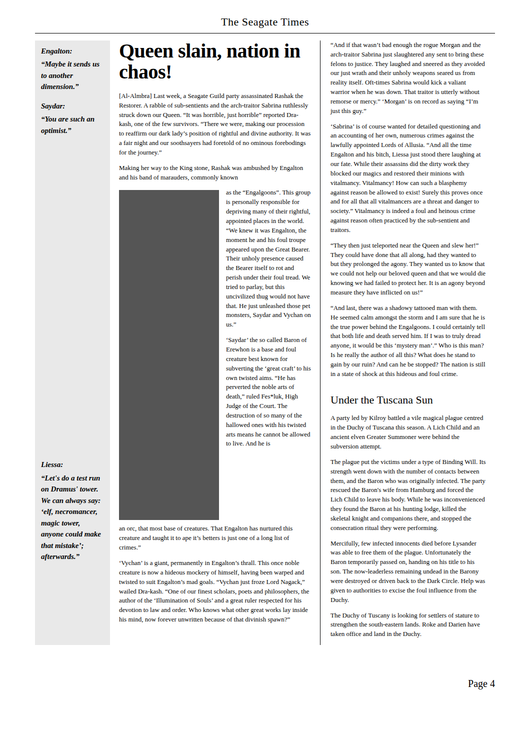The Seagate Times
Engalton:
“Maybe it sends us to another dimension.”
Saydar:
“You are such an optimist.”
Liessa:
“Let's do a test run on Dramus' tower. We can always say: ‘elf, necromancer, magic tower, anyone could make that mistake’; afterwards.”
Queen slain, nation in chaos!
[Al-Almbra] Last week, a Seagate Guild party assassinated Rashak the Restorer. A rabble of sub-sentients and the arch-traitor Sabrina ruthlessly struck down our Queen. “It was horrible, just horrible” reported Dra-kash, one of the few survivors. “There we were, making our procession to reaffirm our dark lady’s position of rightful and divine authority. It was a fair night and our soothsayers had foretold of no ominous forebodings for the journey.”
Making her way to the King stone, Rashak was ambushed by Engalton and his band of marauders, commonly known
as the “Engalgoons”. This group is personally responsible for depriving many of their rightful, appointed places in the world. “We knew it was Engalton, the moment he and his foul troupe appeared upon the Great Bearer. Their unholy presence caused the Bearer itself to rot and perish under their foul tread. We tried to parlay, but this uncivilized thug would not have that. He just unleashed those pet monsters, Saydar and Vychan on us.”
‘Saydar’ the so called Baron of Erewhon is a base and foul creature best known for subverting the ‘great craft’ to his own twisted aims. “He has perverted the noble arts of death,” ruled Fes*luk, High Judge of the Court. The destruction of so many of the hallowed ones with his twisted arts means he cannot be allowed to live. And he is
an orc, that most base of creatures. That Engalton has nurtured this creature and taught it to ape it’s betters is just one of a long list of crimes.”
‘Vychan’ is a giant, permanently in Engalton’s thrall. This once noble creature is now a hideous mockery of himself, having been warped and twisted to suit Engalton’s mad goals. “Vychan just froze Lord Nagack,” wailed Dra-kash. “One of our finest scholars, poets and philosophers, the author of the ‘Illumination of Souls’ and a great ruler respected for his devotion to law and order. Who knows what other great works lay inside his mind, now forever unwritten because of that divinish spawn?”
“And if that wasn’t bad enough the rogue Morgan and the arch-traitor Sabrina just slaughtered any sent to bring these felons to justice. They laughed and sneered as they avoided our just wrath and their unholy weapons seared us from reality itself. Oft-times Sabrina would kick a valiant warrior when he was down. That traitor is utterly without remorse or mercy.” ‘Morgan’ is on record as saying “I’m just this guy.”
‘Sabrina’ is of course wanted for detailed questioning and an accounting of her own, numerous crimes against the lawfully appointed Lords of Allusia. “And all the time Engalton and his bitch, Liessa just stood there laughing at our fate. While their assassins did the dirty work they blocked our magics and restored their minions with vitalmancy. Vitalmancy! How can such a blasphemy against reason be allowed to exist! Surely this proves once and for all that all vitalmancers are a threat and danger to society.” Vitalmancy is indeed a foul and heinous crime against reason often practiced by the sub-sentient and traitors.
“They then just teleported near the Queen and slew her!” They could have done that all along, had they wanted to but they prolonged the agony. They wanted us to know that we could not help our beloved queen and that we would die knowing we had failed to protect her. It is an agony beyond measure they have inflicted on us!”
“And last, there was a shadowy tattooed man with them. He seemed calm amongst the storm and I am sure that he is the true power behind the Engalgoons. I could certainly tell that both life and death served him. If I was to truly dread anyone, it would be this ‘mystery man’.” Who is this man? Is he really the author of all this? What does he stand to gain by our ruin? And can he be stopped? The nation is still in a state of shock at this hideous and foul crime.
Under the Tuscana Sun
A party led by Kilroy battled a vile magical plague centred in the Duchy of Tuscana this season. A Lich Child and an ancient elven Greater Summoner were behind the subversion attempt.
The plague put the victims under a type of Binding Will. Its strength went down with the number of contacts between them, and the Baron who was originally infected. The party rescued the Baron's wife from Hamburg and forced the Lich Child to leave his body. While he was inconvenienced they found the Baron at his hunting lodge, killed the skeletal knight and companions there, and stopped the consecration ritual they were performing.
Mercifully, few infected innocents died before Lysander was able to free them of the plague. Unfortunately the Baron temporarily passed on, handing on his title to his son. The now-leaderless remaining undead in the Barony were destroyed or driven back to the Dark Circle. Help was given to authorities to excise the foul influence from the Duchy.
The Duchy of Tuscany is looking for settlers of stature to strengthen the south-eastern lands. Roke and Darien have taken office and land in the Duchy.
Page 4